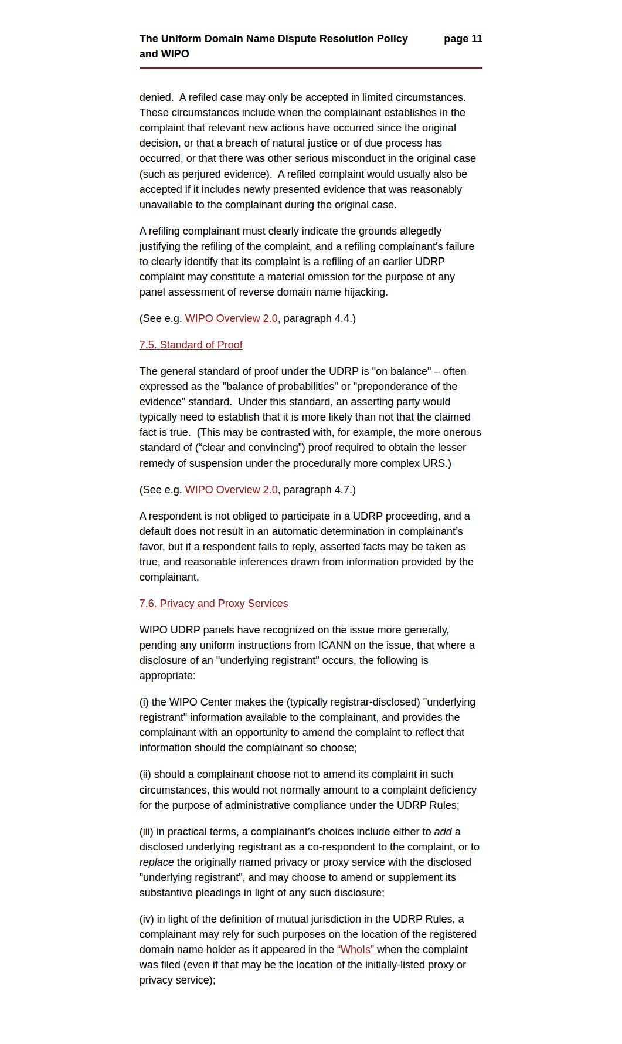The Uniform Domain Name Dispute Resolution Policy and WIPO
page 11
denied. A refiled case may only be accepted in limited circumstances. These circumstances include when the complainant establishes in the complaint that relevant new actions have occurred since the original decision, or that a breach of natural justice or of due process has occurred, or that there was other serious misconduct in the original case (such as perjured evidence). A refiled complaint would usually also be accepted if it includes newly presented evidence that was reasonably unavailable to the complainant during the original case.
A refiling complainant must clearly indicate the grounds allegedly justifying the refiling of the complaint, and a refiling complainant's failure to clearly identify that its complaint is a refiling of an earlier UDRP complaint may constitute a material omission for the purpose of any panel assessment of reverse domain name hijacking.
(See e.g. WIPO Overview 2.0, paragraph 4.4.)
7.5. Standard of Proof
The general standard of proof under the UDRP is "on balance" – often expressed as the "balance of probabilities" or "preponderance of the evidence" standard. Under this standard, an asserting party would typically need to establish that it is more likely than not that the claimed fact is true. (This may be contrasted with, for example, the more onerous standard of (“clear and convincing”) proof required to obtain the lesser remedy of suspension under the procedurally more complex URS.)
(See e.g. WIPO Overview 2.0, paragraph 4.7.)
A respondent is not obliged to participate in a UDRP proceeding, and a default does not result in an automatic determination in complainant’s favor, but if a respondent fails to reply, asserted facts may be taken as true, and reasonable inferences drawn from information provided by the complainant.
7.6. Privacy and Proxy Services
WIPO UDRP panels have recognized on the issue more generally, pending any uniform instructions from ICANN on the issue, that where a disclosure of an "underlying registrant" occurs, the following is appropriate:
(i) the WIPO Center makes the (typically registrar-disclosed) "underlying registrant" information available to the complainant, and provides the complainant with an opportunity to amend the complaint to reflect that information should the complainant so choose;
(ii) should a complainant choose not to amend its complaint in such circumstances, this would not normally amount to a complaint deficiency for the purpose of administrative compliance under the UDRP Rules;
(iii) in practical terms, a complainant’s choices include either to add a disclosed underlying registrant as a co-respondent to the complaint, or to replace the originally named privacy or proxy service with the disclosed "underlying registrant", and may choose to amend or supplement its substantive pleadings in light of any such disclosure;
(iv) in light of the definition of mutual jurisdiction in the UDRP Rules, a complainant may rely for such purposes on the location of the registered domain name holder as it appeared in the “WhoIs” when the complaint was filed (even if that may be the location of the initially-listed proxy or privacy service);